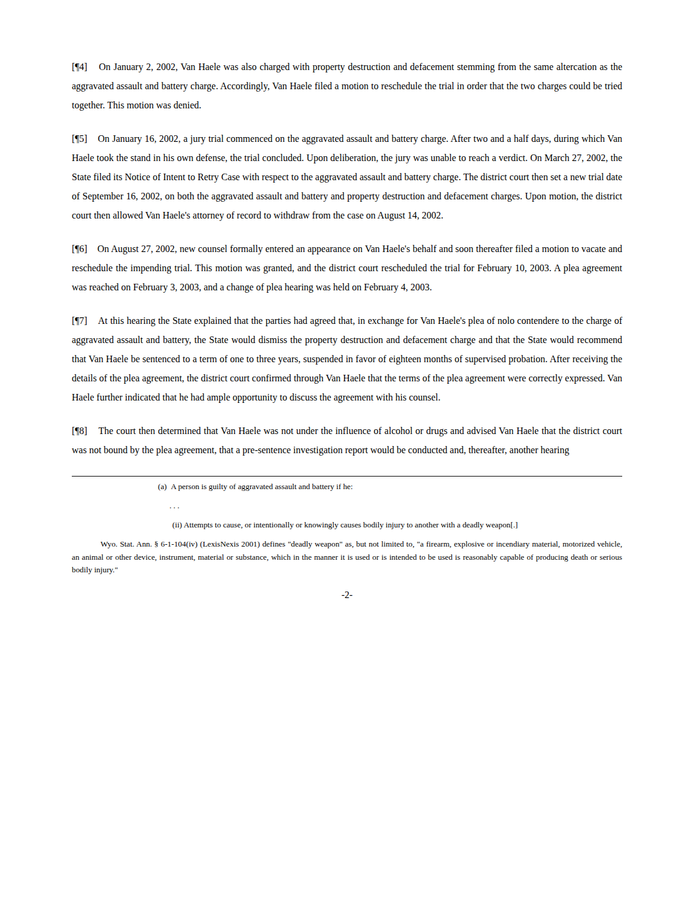[¶4] On January 2, 2002, Van Haele was also charged with property destruction and defacement stemming from the same altercation as the aggravated assault and battery charge. Accordingly, Van Haele filed a motion to reschedule the trial in order that the two charges could be tried together. This motion was denied.
[¶5] On January 16, 2002, a jury trial commenced on the aggravated assault and battery charge. After two and a half days, during which Van Haele took the stand in his own defense, the trial concluded. Upon deliberation, the jury was unable to reach a verdict. On March 27, 2002, the State filed its Notice of Intent to Retry Case with respect to the aggravated assault and battery charge. The district court then set a new trial date of September 16, 2002, on both the aggravated assault and battery and property destruction and defacement charges. Upon motion, the district court then allowed Van Haele's attorney of record to withdraw from the case on August 14, 2002.
[¶6] On August 27, 2002, new counsel formally entered an appearance on Van Haele's behalf and soon thereafter filed a motion to vacate and reschedule the impending trial. This motion was granted, and the district court rescheduled the trial for February 10, 2003. A plea agreement was reached on February 3, 2003, and a change of plea hearing was held on February 4, 2003.
[¶7] At this hearing the State explained that the parties had agreed that, in exchange for Van Haele's plea of nolo contendere to the charge of aggravated assault and battery, the State would dismiss the property destruction and defacement charge and that the State would recommend that Van Haele be sentenced to a term of one to three years, suspended in favor of eighteen months of supervised probation. After receiving the details of the plea agreement, the district court confirmed through Van Haele that the terms of the plea agreement were correctly expressed. Van Haele further indicated that he had ample opportunity to discuss the agreement with his counsel.
[¶8] The court then determined that Van Haele was not under the influence of alcohol or drugs and advised Van Haele that the district court was not bound by the plea agreement, that a pre-sentence investigation report would be conducted and, thereafter, another hearing
(a) A person is guilty of aggravated assault and battery if he:
. . .
(ii) Attempts to cause, or intentionally or knowingly causes bodily injury to another with a deadly weapon[.]
Wyo. Stat. Ann. § 6-1-104(iv) (LexisNexis 2001) defines "deadly weapon" as, but not limited to, "a firearm, explosive or incendiary material, motorized vehicle, an animal or other device, instrument, material or substance, which in the manner it is used or is intended to be used is reasonably capable of producing death or serious bodily injury."
-2-